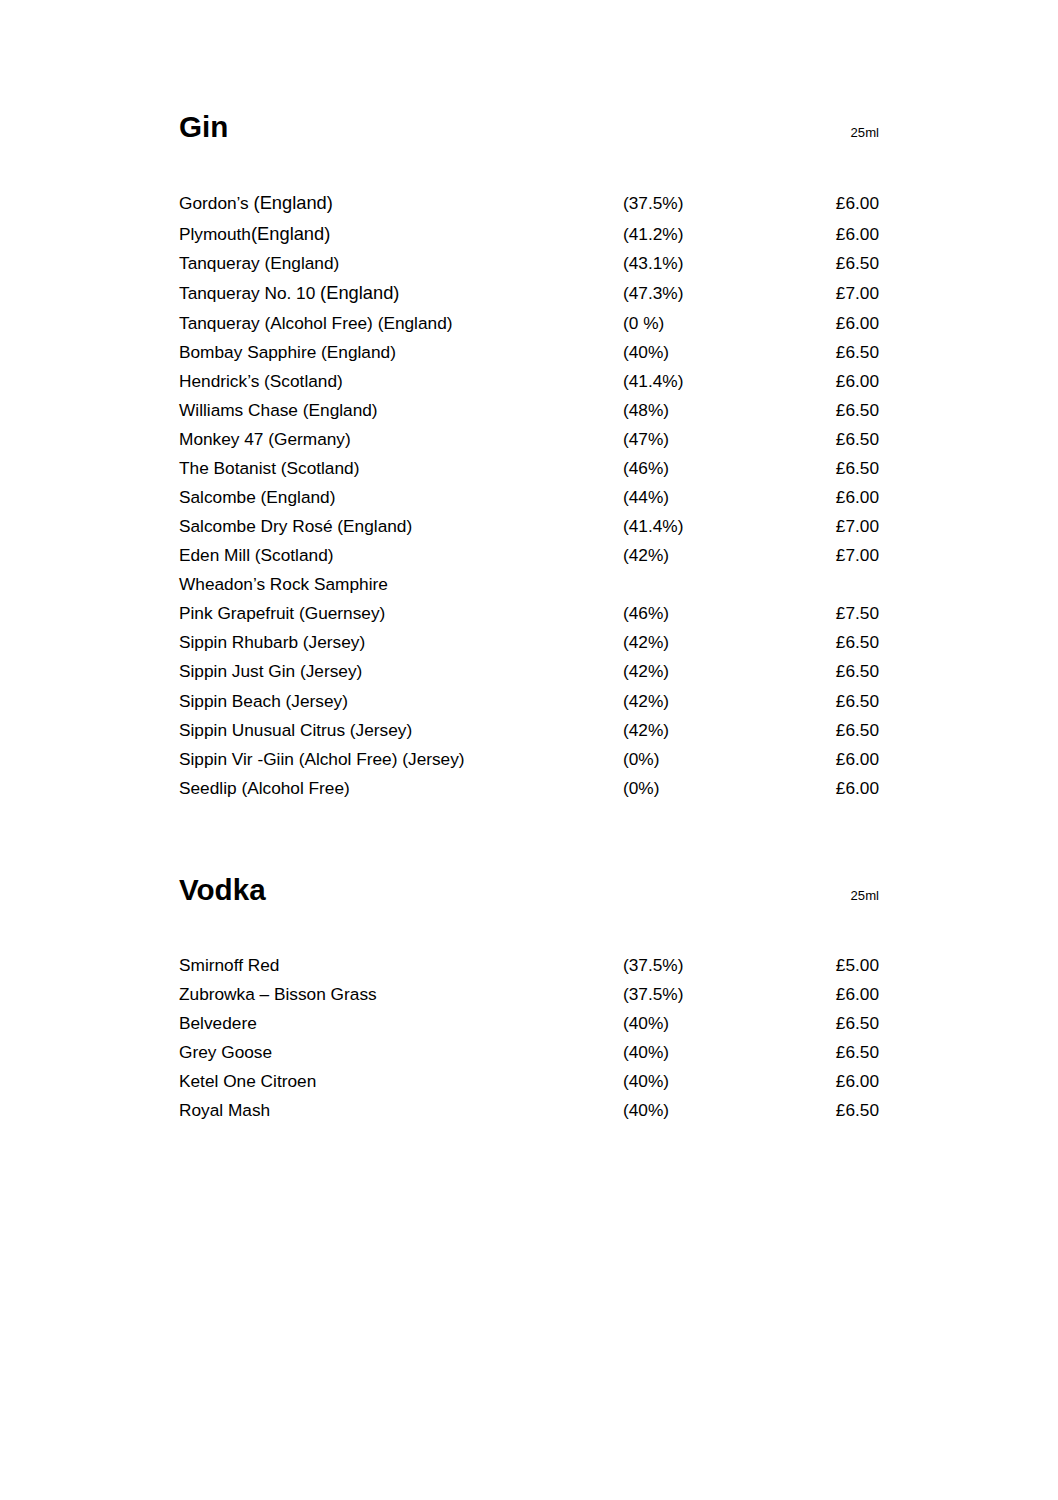Gin
25ml
| Gordon’s (England) | (37.5%) | £6.00 |
| Plymouth (England) | (41.2%) | £6.00 |
| Tanqueray (England) | (43.1%) | £6.50 |
| Tanqueray No. 10 (England) | (47.3%) | £7.00 |
| Tanqueray (Alcohol Free) (England) | (0 %) | £6.00 |
| Bombay Sapphire (England) | (40%) | £6.50 |
| Hendrick’s (Scotland) | (41.4%) | £6.00 |
| Williams Chase (England) | (48%) | £6.50 |
| Monkey 47 (Germany) | (47%) | £6.50 |
| The Botanist (Scotland) | (46%) | £6.50 |
| Salcombe (England) | (44%) | £6.00 |
| Salcombe Dry Rosé (England) | (41.4%) | £7.00 |
| Eden Mill (Scotland) | (42%) | £7.00 |
| Wheadon’s Rock Samphire | | |
| Pink Grapefruit (Guernsey) | (46%) | £7.50 |
| Sippin Rhubarb (Jersey) | (42%) | £6.50 |
| Sippin Just Gin (Jersey) | (42%) | £6.50 |
| Sippin Beach (Jersey) | (42%) | £6.50 |
| Sippin Unusual Citrus (Jersey) | (42%) | £6.50 |
| Sippin Vir -Giin (Alchol Free) (Jersey) | (0%) | £6.00 |
| Seedlip (Alcohol Free) | (0%) | £6.00 |
Vodka
25ml
| Smirnoff Red | (37.5%) | £5.00 |
| Zubrowka – Bisson Grass | (37.5%) | £6.00 |
| Belvedere | (40%) | £6.50 |
| Grey Goose | (40%) | £6.50 |
| Ketel One Citroen | (40%) | £6.00 |
| Royal Mash | (40%) | £6.50 |